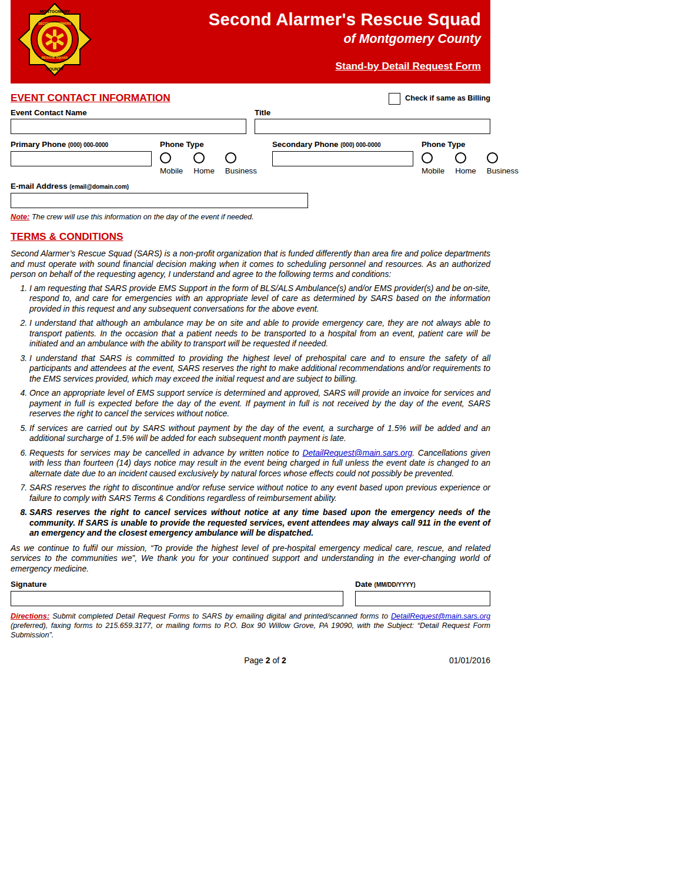MONTGOMERY COUNTY SECOND ALARMERS RESCUE SQUAD
Second Alarmer's Rescue Squad
of Montgomery County
Stand-by Detail Request Form
EVENT CONTACT INFORMATION
Check if same as Billing
Event Contact Name
Title
Primary Phone (000) 000-0000
Phone Type
Mobile Home Business
Secondary Phone (000) 000-0000
Phone Type
Mobile Home Business
E-mail Address (email@domain.com)
Note: The crew will use this information on the day of the event if needed.
TERMS & CONDITIONS
Second Alarmer’s Rescue Squad (SARS) is a non-profit organization that is funded differently than area fire and police departments and must operate with sound financial decision making when it comes to scheduling personnel and resources. As an authorized person on behalf of the requesting agency, I understand and agree to the following terms and conditions:
I am requesting that SARS provide EMS Support in the form of BLS/ALS Ambulance(s) and/or EMS provider(s) and be on-site, respond to, and care for emergencies with an appropriate level of care as determined by SARS based on the information provided in this request and any subsequent conversations for the above event.
I understand that although an ambulance may be on site and able to provide emergency care, they are not always able to transport patients. In the occasion that a patient needs to be transported to a hospital from an event, patient care will be initiated and an ambulance with the ability to transport will be requested if needed.
I understand that SARS is committed to providing the highest level of prehospital care and to ensure the safety of all participants and attendees at the event, SARS reserves the right to make additional recommendations and/or requirements to the EMS services provided, which may exceed the initial request and are subject to billing.
Once an appropriate level of EMS support service is determined and approved, SARS will provide an invoice for services and payment in full is expected before the day of the event. If payment in full is not received by the day of the event, SARS reserves the right to cancel the services without notice.
If services are carried out by SARS without payment by the day of the event, a surcharge of 1.5% will be added and an additional surcharge of 1.5% will be added for each subsequent month payment is late.
Requests for services may be cancelled in advance by written notice to DetailRequest@main.sars.org. Cancellations given with less than fourteen (14) days notice may result in the event being charged in full unless the event date is changed to an alternate date due to an incident caused exclusively by natural forces whose effects could not possibly be prevented.
SARS reserves the right to discontinue and/or refuse service without notice to any event based upon previous experience or failure to comply with SARS Terms & Conditions regardless of reimbursement ability.
SARS reserves the right to cancel services without notice at any time based upon the emergency needs of the community. If SARS is unable to provide the requested services, event attendees may always call 911 in the event of an emergency and the closest emergency ambulance will be dispatched.
As we continue to fulfil our mission, “To provide the highest level of pre-hospital emergency medical care, rescue, and related services to the communities we”, We thank you for your continued support and understanding in the ever-changing world of emergency medicine.
Signature
Date (MM/DD/YYYY)
Directions: Submit completed Detail Request Forms to SARS by emailing digital and printed/scanned forms to DetailRequest@main.sars.org (preferred), faxing forms to 215.659.3177, or mailing forms to P.O. Box 90 Willow Grove, PA 19090, with the Subject: “Detail Request Form Submission”.
Page 2 of 2
01/01/2016